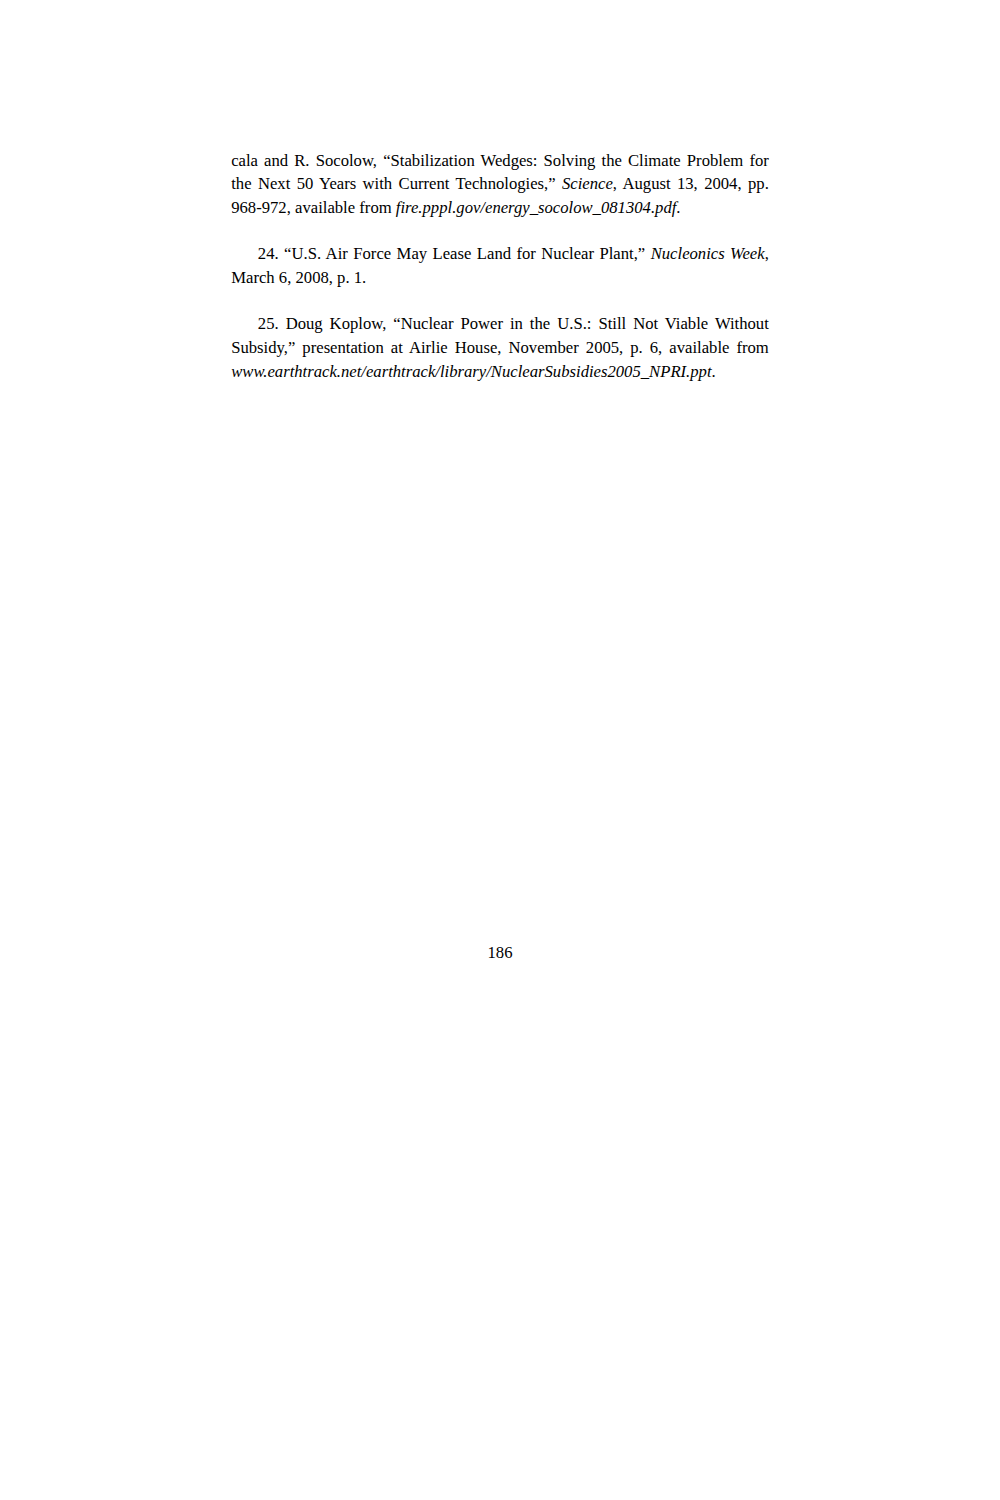cala and R. Socolow, “Stabilization Wedges: Solving the Climate Problem for the Next 50 Years with Current Technologies,” Science, August 13, 2004, pp. 968-972, available from fire.pppl.gov/energy_socolow_081304.pdf.
24. “U.S. Air Force May Lease Land for Nuclear Plant,” Nucleonics Week, March 6, 2008, p. 1.
25. Doug Koplow, “Nuclear Power in the U.S.: Still Not Viable Without Subsidy,” presentation at Airlie House, November 2005, p. 6, available from www.earthtrack.net/earthtrack/library/NuclearSubsidies2005_NPRI.ppt.
186